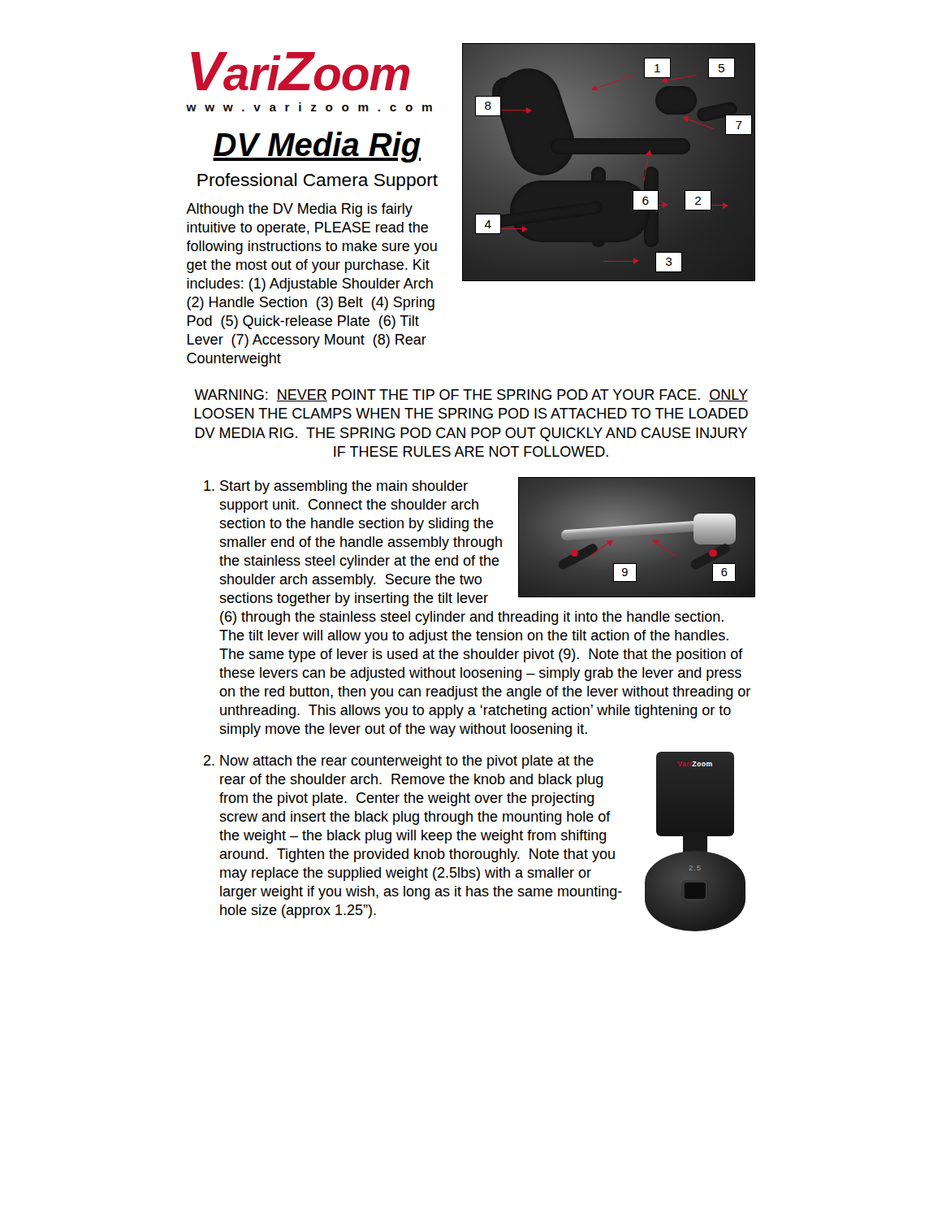VariZoom
w w w . v a r i z o o m . c o m
DV Media Rig
Professional Camera Support
Although the DV Media Rig is fairly intuitive to operate, PLEASE read the following instructions to make sure you get the most out of your purchase. Kit includes: (1) Adjustable Shoulder Arch (2) Handle Section (3) Belt (4) Spring Pod (5) Quick-release Plate (6) Tilt Lever (7) Accessory Mount (8) Rear Counterweight
1 5 7 8 6 2 4 3
WARNING: NEVER POINT THE TIP OF THE SPRING POD AT YOUR FACE. ONLY LOOSEN THE CLAMPS WHEN THE SPRING POD IS ATTACHED TO THE LOADED DV MEDIA RIG. THE SPRING POD CAN POP OUT QUICKLY AND CAUSE INJURY IF THESE RULES ARE NOT FOLLOWED.
9 6
Start by assembling the main shoulder support unit. Connect the shoulder arch section to the handle section by sliding the smaller end of the handle assembly through the stainless steel cylinder at the end of the shoulder arch assembly. Secure the two sections together by inserting the tilt lever (6) through the stainless steel cylinder and threading it into the handle section. The tilt lever will allow you to adjust the tension on the tilt action of the handles. The same type of lever is used at the shoulder pivot (9). Note that the position of these levers can be adjusted without loosening – simply grab the lever and press on the red button, then you can readjust the angle of the lever without threading or unthreading. This allows you to apply a ‘ratcheting action’ while tightening or to simply move the lever out of the way without loosening it.
Vari Zoom
2.5
Now attach the rear counterweight to the pivot plate at the rear of the shoulder arch. Remove the knob and black plug from the pivot plate. Center the weight over the projecting screw and insert the black plug through the mounting hole of the weight – the black plug will keep the weight from shifting around. Tighten the provided knob thoroughly. Note that you may replace the supplied weight (2.5lbs) with a smaller or larger weight if you wish, as long as it has the same mounting-hole size (approx 1.25”).